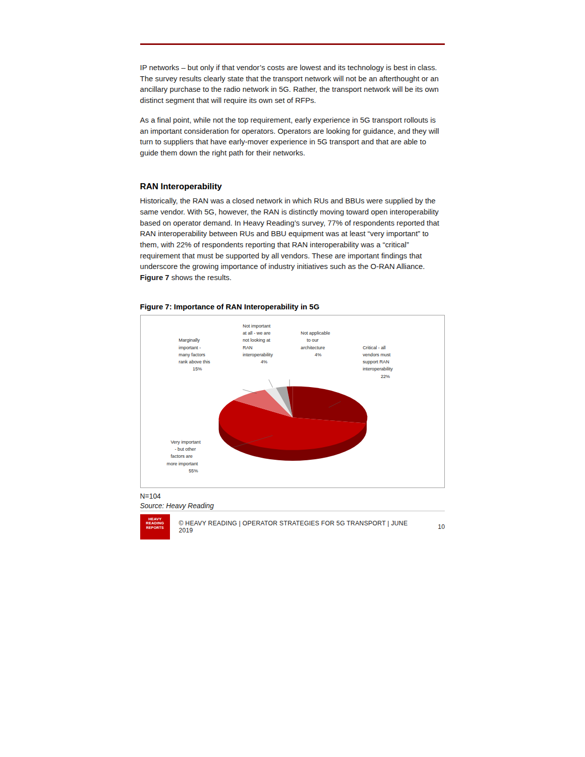IP networks – but only if that vendor’s costs are lowest and its technology is best in class. The survey results clearly state that the transport network will not be an afterthought or an ancillary purchase to the radio network in 5G. Rather, the transport network will be its own distinct segment that will require its own set of RFPs.
As a final point, while not the top requirement, early experience in 5G transport rollouts is an important consideration for operators. Operators are looking for guidance, and they will turn to suppliers that have early-mover experience in 5G transport and that are able to guide them down the right path for their networks.
RAN Interoperability
Historically, the RAN was a closed network in which RUs and BBUs were supplied by the same vendor. With 5G, however, the RAN is distinctly moving toward open interoperability based on operator demand. In Heavy Reading’s survey, 77% of respondents reported that RAN interoperability between RUs and BBU equipment was at least “very important” to them, with 22% of respondents reporting that RAN interoperability was a “critical” requirement that must be supported by all vendors. These are important findings that underscore the growing importance of industry initiatives such as the O-RAN Alliance. Figure 7 shows the results.
Figure 7: Importance of RAN Interoperability in 5G
Not important at all - we are not looking at RAN interoperability 4% Not applicable to our architecture 4% Critical - all vendors must support RAN interoperability 22% Marginally important - many factors rank above this 15% Very important - but other factors are more important 55%
N=104
Source: Heavy Reading
HEAVY
READING
REPORTS
© HEAVY READING | OPERATOR STRATEGIES FOR 5G TRANSPORT | JUNE 2019
10